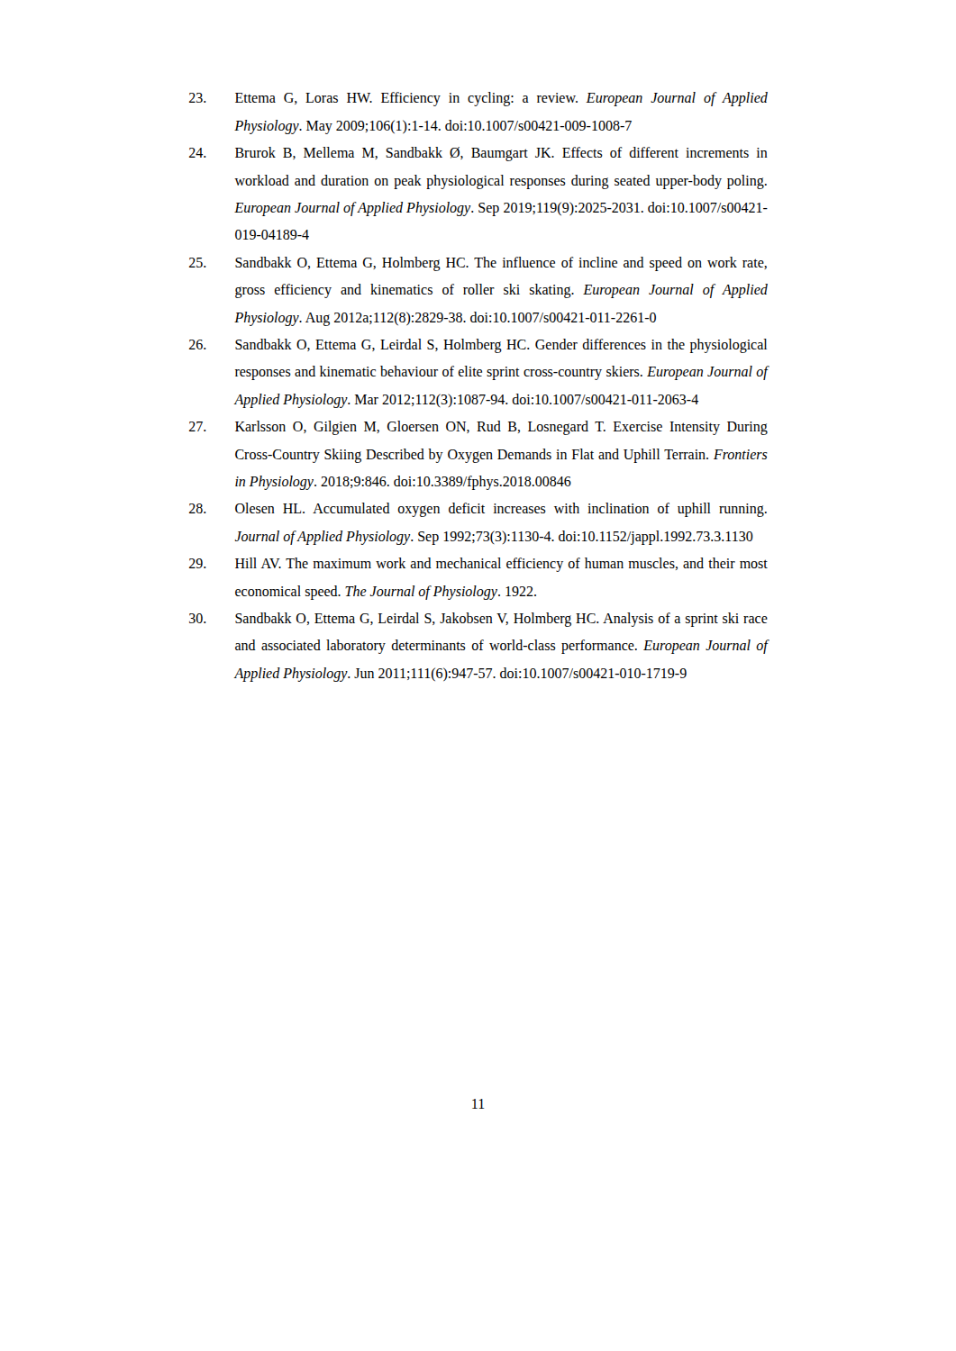Ettema G, Loras HW. Efficiency in cycling: a review. European Journal of Applied Physiology. May 2009;106(1):1-14. doi:10.1007/s00421-009-1008-7
Brurok B, Mellema M, Sandbakk Ø, Baumgart JK. Effects of different increments in workload and duration on peak physiological responses during seated upper-body poling. European Journal of Applied Physiology. Sep 2019;119(9):2025-2031. doi:10.1007/s00421-019-04189-4
Sandbakk O, Ettema G, Holmberg HC. The influence of incline and speed on work rate, gross efficiency and kinematics of roller ski skating. European Journal of Applied Physiology. Aug 2012a;112(8):2829-38. doi:10.1007/s00421-011-2261-0
Sandbakk O, Ettema G, Leirdal S, Holmberg HC. Gender differences in the physiological responses and kinematic behaviour of elite sprint cross-country skiers. European Journal of Applied Physiology. Mar 2012;112(3):1087-94. doi:10.1007/s00421-011-2063-4
Karlsson O, Gilgien M, Gloersen ON, Rud B, Losnegard T. Exercise Intensity During Cross-Country Skiing Described by Oxygen Demands in Flat and Uphill Terrain. Frontiers in Physiology. 2018;9:846. doi:10.3389/fphys.2018.00846
Olesen HL. Accumulated oxygen deficit increases with inclination of uphill running. Journal of Applied Physiology. Sep 1992;73(3):1130-4. doi:10.1152/jappl.1992.73.3.1130
Hill AV. The maximum work and mechanical efficiency of human muscles, and their most economical speed. The Journal of Physiology. 1922.
Sandbakk O, Ettema G, Leirdal S, Jakobsen V, Holmberg HC. Analysis of a sprint ski race and associated laboratory determinants of world-class performance. European Journal of Applied Physiology. Jun 2011;111(6):947-57. doi:10.1007/s00421-010-1719-9
11